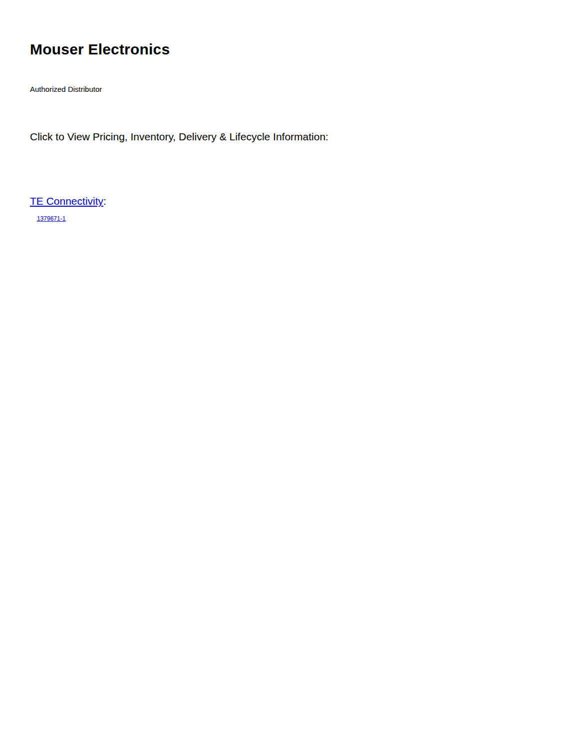Mouser Electronics
Authorized Distributor
Click to View Pricing, Inventory, Delivery & Lifecycle Information:
TE Connectivity:
1379671-1